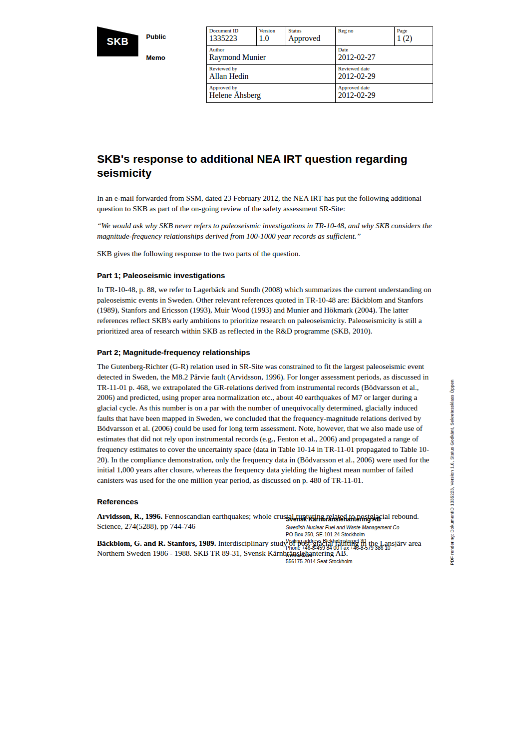SKB
Public
Memo
| Document ID 1335223 | Version 1.0 | Status Approved | Reg no | Page 1 (2) |
| Author Raymond Munier | Date 2012-02-27 |
| Reviewed by Allan Hedin | Reviewed date 2012-02-29 |
| Approved by Helene Åhsberg | Approved date 2012-02-29 |
SKB's response to additional NEA IRT question regarding
seismicity
In an e-mail forwarded from SSM, dated 23 February 2012, the NEA IRT has put the following additional question to SKB as part of the on-going review of the safety assessment SR-Site:
“We would ask why SKB never refers to paleoseismic investigations in TR-10-48, and why SKB considers the magnitude-frequency relationships derived from 100-1000 year records as sufficient.”
SKB gives the following response to the two parts of the question.
Part 1; Paleoseismic investigations
In TR-10-48, p. 88, we refer to Lagerbäck and Sundh (2008) which summarizes the current understanding on paleoseismic events in Sweden. Other relevant references quoted in TR-10-48 are: Bäckblom and Stanfors (1989), Stanfors and Ericsson (1993), Muir Wood (1993) and Munier and Hökmark (2004). The latter references reflect SKB's early ambitions to prioritize research on paleoseismicity. Paleoseismicity is still a prioritized area of research within SKB as reflected in the R&D programme (SKB, 2010).
Part 2; Magnitude-frequency relationships
The Gutenberg-Richter (G-R) relation used in SR-Site was constrained to fit the largest paleoseismic event detected in Sweden, the M8.2 Pärvie fault (Arvidsson, 1996). For longer assessment periods, as discussed in TR-11-01 p. 468, we extrapolated the GR-relations derived from instrumental records (Bödvarsson et al., 2006) and predicted, using proper area normalization etc., about 40 earthquakes of M7 or larger during a glacial cycle. As this number is on a par with the number of unequivocally determined, glacially induced faults that have been mapped in Sweden, we concluded that the frequency-magnitude relations derived by Bödvarsson et al. (2006) could be used for long term assessment. Note, however, that we also made use of estimates that did not rely upon instrumental records (e.g., Fenton et al., 2006) and propagated a range of frequency estimates to cover the uncertainty space (data in Table 10-14 in TR-11-01 propagated to Table 10-20). In the compliance demonstration, only the frequency data in (Bödvarsson et al., 2006) were used for the initial 1,000 years after closure, whereas the frequency data yielding the highest mean number of failed canisters was used for the one million year period, as discussed on p. 480 of TR-11-01.
References
Arvidsson, R., 1996. Fennoscandian earthquakes; whole crustal rupturing related to postglacial rebound. Science, 274(5288), pp 744-746
Bäckblom, G. and R. Stanfors, 1989. Interdisciplinary study of post-glacial faulting in the Lansjärv area Northern Sweden 1986 - 1988. SKB TR 89-31, Svensk Kärnbränslehantering AB.
Svensk Kärnbränslehantering AB
Swedish Nuclear Fuel and Waste Management Co
PO Box 250, SE-101 24 Stockholm
Visiting address Blekholmstorget 30
Phone +46-8-459 84 00 Fax +46-8-579 386 10
www.skb.se
556175-2014 Seat Stockholm
PDF rendering: DokumentID 1335223, Version 1.0, Status Godkänt, Sekretessklass Öppen